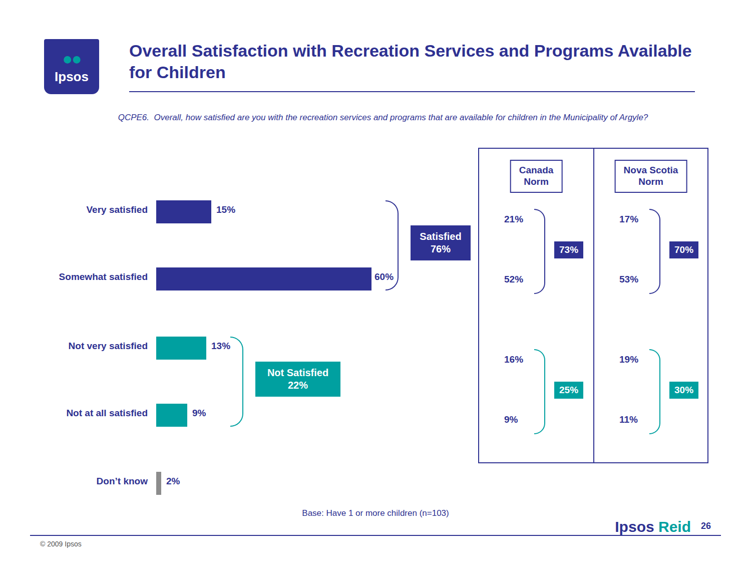●●
Ipsos
Overall Satisfaction with Recreation Services and Programs Available for Children
QCPE6. Overall, how satisfied are you with the recreation services and programs that are available for children in the Municipality of Argyle?
Very satisfied
15%
Somewhat satisfied
60%
Satisfied
76%
Not very satisfied
13%
Not at all satisfied
9%
Not Satisfied
22%
Don’t know
2%
Canada
Norm
21%
52%
73%
16%
9%
25%
Nova Scotia
Norm
17%
53%
70%
19%
11%
30%
Base: Have 1 or more children (n=103)
© 2009 Ipsos
Ipsos Reid
26